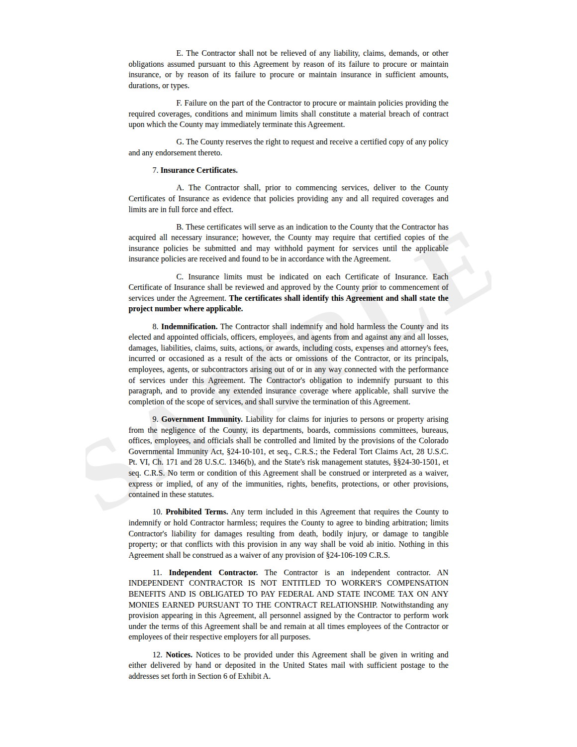SAMPLE
E. The Contractor shall not be relieved of any liability, claims, demands, or other obligations assumed pursuant to this Agreement by reason of its failure to procure or maintain insurance, or by reason of its failure to procure or maintain insurance in sufficient amounts, durations, or types.
F. Failure on the part of the Contractor to procure or maintain policies providing the required coverages, conditions and minimum limits shall constitute a material breach of contract upon which the County may immediately terminate this Agreement.
G. The County reserves the right to request and receive a certified copy of any policy and any endorsement thereto.
7. Insurance Certificates.
A. The Contractor shall, prior to commencing services, deliver to the County Certificates of Insurance as evidence that policies providing any and all required coverages and limits are in full force and effect.
B. These certificates will serve as an indication to the County that the Contractor has acquired all necessary insurance; however, the County may require that certified copies of the insurance policies be submitted and may withhold payment for services until the applicable insurance policies are received and found to be in accordance with the Agreement.
C. Insurance limits must be indicated on each Certificate of Insurance. Each Certificate of Insurance shall be reviewed and approved by the County prior to commencement of services under the Agreement. The certificates shall identify this Agreement and shall state the project number where applicable.
8. Indemnification. The Contractor shall indemnify and hold harmless the County and its elected and appointed officials, officers, employees, and agents from and against any and all losses, damages, liabilities, claims, suits, actions, or awards, including costs, expenses and attorney's fees, incurred or occasioned as a result of the acts or omissions of the Contractor, or its principals, employees, agents, or subcontractors arising out of or in any way connected with the performance of services under this Agreement. The Contractor's obligation to indemnify pursuant to this paragraph, and to provide any extended insurance coverage where applicable, shall survive the completion of the scope of services, and shall survive the termination of this Agreement.
9. Government Immunity. Liability for claims for injuries to persons or property arising from the negligence of the County, its departments, boards, commissions committees, bureaus, offices, employees, and officials shall be controlled and limited by the provisions of the Colorado Governmental Immunity Act, §24-10-101, et seq., C.R.S.; the Federal Tort Claims Act, 28 U.S.C. Pt. VI, Ch. 171 and 28 U.S.C. 1346(b), and the State's risk management statutes, §§24-30-1501, et seq. C.R.S. No term or condition of this Agreement shall be construed or interpreted as a waiver, express or implied, of any of the immunities, rights, benefits, protections, or other provisions, contained in these statutes.
10. Prohibited Terms. Any term included in this Agreement that requires the County to indemnify or hold Contractor harmless; requires the County to agree to binding arbitration; limits Contractor's liability for damages resulting from death, bodily injury, or damage to tangible property; or that conflicts with this provision in any way shall be void ab initio. Nothing in this Agreement shall be construed as a waiver of any provision of §24-106-109 C.R.S.
11. Independent Contractor. The Contractor is an independent contractor. AN INDEPENDENT CONTRACTOR IS NOT ENTITLED TO WORKER'S COMPENSATION BENEFITS AND IS OBLIGATED TO PAY FEDERAL AND STATE INCOME TAX ON ANY MONIES EARNED PURSUANT TO THE CONTRACT RELATIONSHIP. Notwithstanding any provision appearing in this Agreement, all personnel assigned by the Contractor to perform work under the terms of this Agreement shall be and remain at all times employees of the Contractor or employees of their respective employers for all purposes.
12. Notices. Notices to be provided under this Agreement shall be given in writing and either delivered by hand or deposited in the United States mail with sufficient postage to the addresses set forth in Section 6 of Exhibit A.